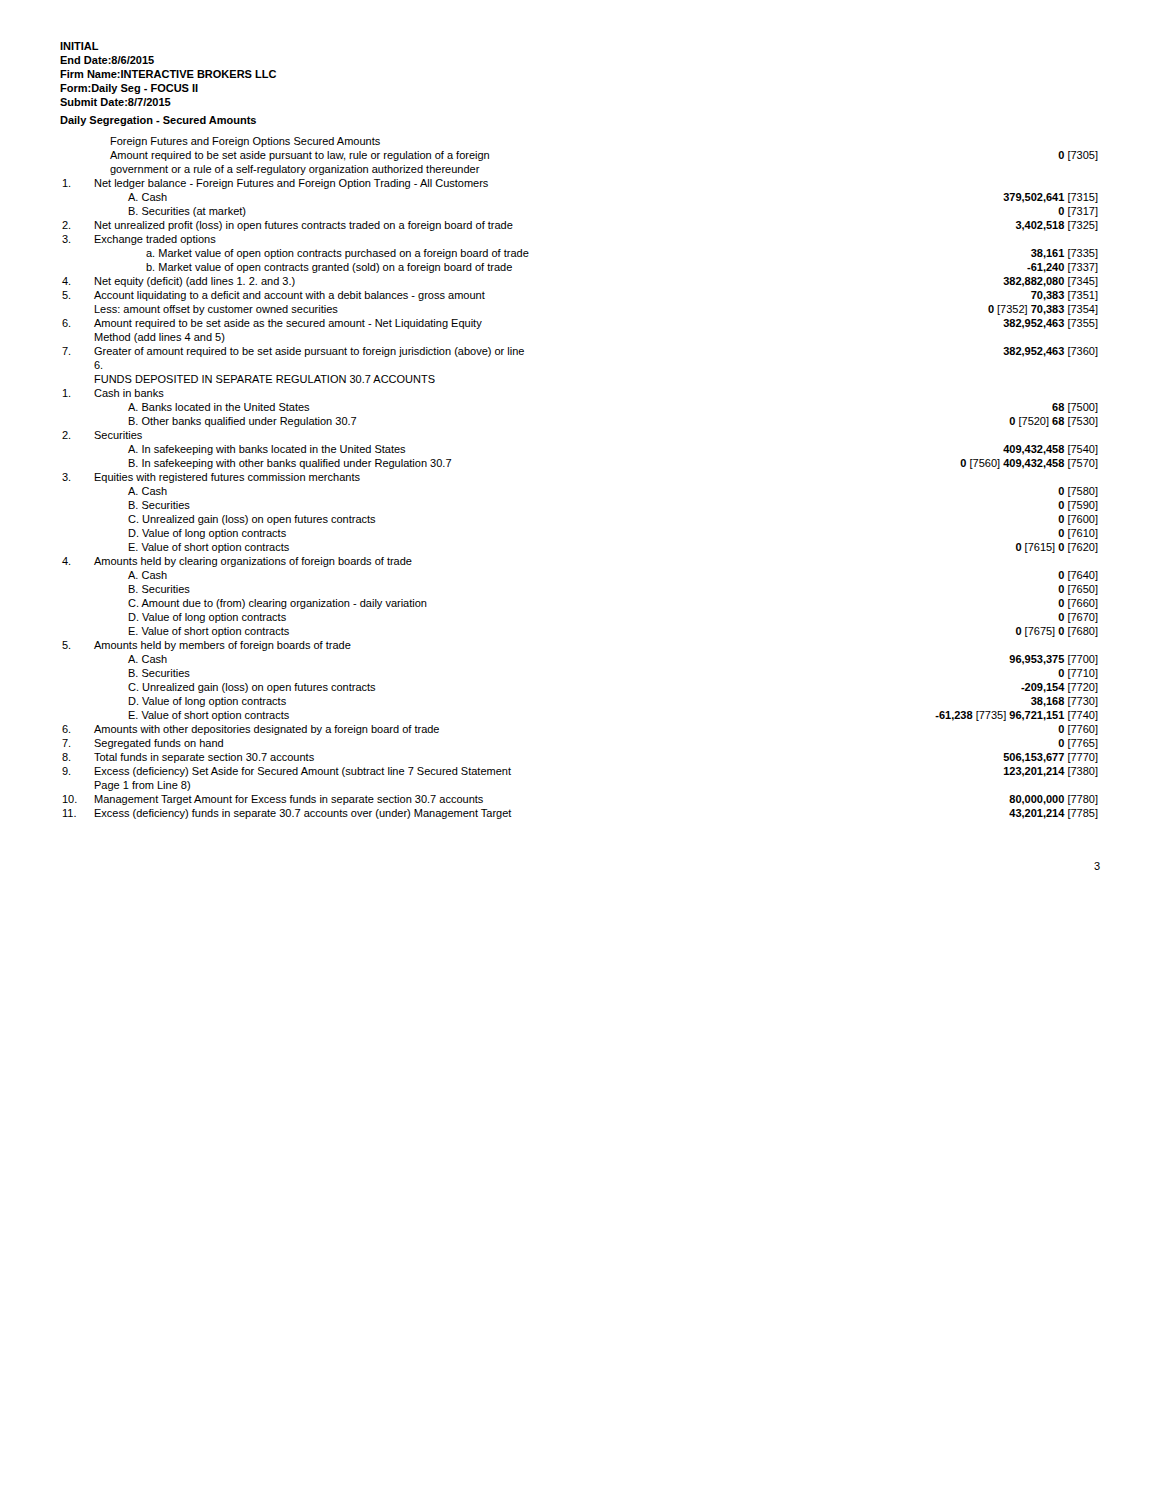INITIAL
End Date:8/6/2015
Firm Name:INTERACTIVE BROKERS LLC
Form:Daily Seg - FOCUS II
Submit Date:8/7/2015
Daily Segregation - Secured Amounts
| | Foreign Futures and Foreign Options Secured Amounts | |
| | Amount required to be set aside pursuant to law, rule or regulation of a foreign | 0 [7305] |
| | government or a rule of a self-regulatory organization authorized thereunder | |
| 1. | Net ledger balance - Foreign Futures and Foreign Option Trading - All Customers | |
| | A. Cash | 379,502,641 [7315] |
| | B. Securities (at market) | 0 [7317] |
| 2. | Net unrealized profit (loss) in open futures contracts traded on a foreign board of trade | 3,402,518 [7325] |
| 3. | Exchange traded options | |
| | a. Market value of open option contracts purchased on a foreign board of trade | 38,161 [7335] |
| | b. Market value of open contracts granted (sold) on a foreign board of trade | -61,240 [7337] |
| 4. | Net equity (deficit) (add lines 1. 2. and 3.) | 382,882,080 [7345] |
| 5. | Account liquidating to a deficit and account with a debit balances - gross amount | 70,383 [7351] |
| | Less: amount offset by customer owned securities | 0 [7352] 70,383 [7354] |
| 6. | Amount required to be set aside as the secured amount - Net Liquidating Equity | 382,952,463 [7355] |
| | Method (add lines 4 and 5) | |
| 7. | Greater of amount required to be set aside pursuant to foreign jurisdiction (above) or line | 382,952,463 [7360] |
| | 6. | |
| | FUNDS DEPOSITED IN SEPARATE REGULATION 30.7 ACCOUNTS | |
| 1. | Cash in banks | |
| | A. Banks located in the United States | 68 [7500] |
| | B. Other banks qualified under Regulation 30.7 | 0 [7520] 68 [7530] |
| 2. | Securities | |
| | A. In safekeeping with banks located in the United States | 409,432,458 [7540] |
| | B. In safekeeping with other banks qualified under Regulation 30.7 | 0 [7560] 409,432,458 [7570] |
| 3. | Equities with registered futures commission merchants | |
| | A. Cash | 0 [7580] |
| | B. Securities | 0 [7590] |
| | C. Unrealized gain (loss) on open futures contracts | 0 [7600] |
| | D. Value of long option contracts | 0 [7610] |
| | E. Value of short option contracts | 0 [7615] 0 [7620] |
| 4. | Amounts held by clearing organizations of foreign boards of trade | |
| | A. Cash | 0 [7640] |
| | B. Securities | 0 [7650] |
| | C. Amount due to (from) clearing organization - daily variation | 0 [7660] |
| | D. Value of long option contracts | 0 [7670] |
| | E. Value of short option contracts | 0 [7675] 0 [7680] |
| 5. | Amounts held by members of foreign boards of trade | |
| | A. Cash | 96,953,375 [7700] |
| | B. Securities | 0 [7710] |
| | C. Unrealized gain (loss) on open futures contracts | -209,154 [7720] |
| | D. Value of long option contracts | 38,168 [7730] |
| | E. Value of short option contracts | -61,238 [7735] 96,721,151 [7740] |
| 6. | Amounts with other depositories designated by a foreign board of trade | 0 [7760] |
| 7. | Segregated funds on hand | 0 [7765] |
| 8. | Total funds in separate section 30.7 accounts | 506,153,677 [7770] |
| 9. | Excess (deficiency) Set Aside for Secured Amount (subtract line 7 Secured Statement | 123,201,214 [7380] |
| | Page 1 from Line 8) | |
| 10. | Management Target Amount for Excess funds in separate section 30.7 accounts | 80,000,000 [7780] |
| 11. | Excess (deficiency) funds in separate 30.7 accounts over (under) Management Target | 43,201,214 [7785] |
3